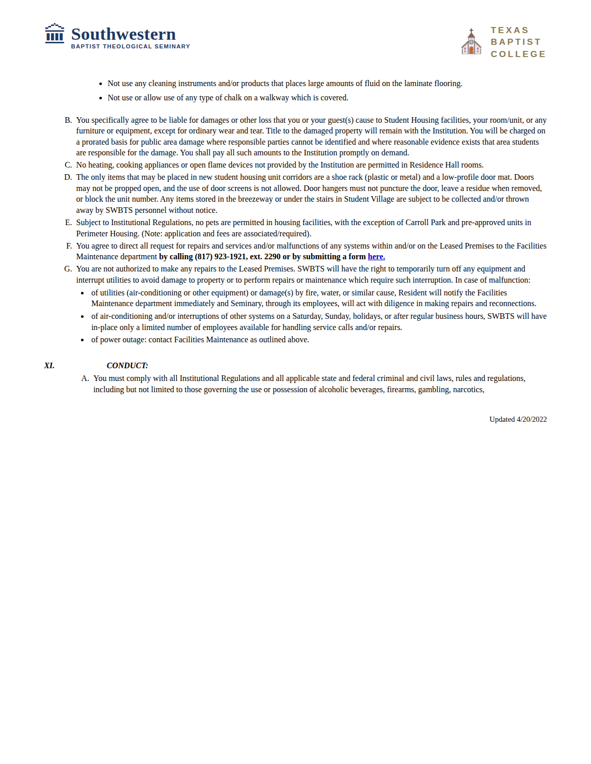🏛
Southwestern
BAPTIST THEOLOGICAL SEMINARY
⛪
TEXAS
BAPTIST
COLLEGE
Not use any cleaning instruments and/or products that places large amounts of fluid on the laminate flooring.
Not use or allow use of any type of chalk on a walkway which is covered.
You specifically agree to be liable for damages or other loss that you or your guest(s) cause to Student Housing facilities, your room/unit, or any furniture or equipment, except for ordinary wear and tear. Title to the damaged property will remain with the Institution. You will be charged on a prorated basis for public area damage where responsible parties cannot be identified and where reasonable evidence exists that area students are responsible for the damage. You shall pay all such amounts to the Institution promptly on demand.
No heating, cooking appliances or open flame devices not provided by the Institution are permitted in Residence Hall rooms.
The only items that may be placed in new student housing unit corridors are a shoe rack (plastic or metal) and a low-profile door mat. Doors may not be propped open, and the use of door screens is not allowed. Door hangers must not puncture the door, leave a residue when removed, or block the unit number. Any items stored in the breezeway or under the stairs in Student Village are subject to be collected and/or thrown away by SWBTS personnel without notice.
Subject to Institutional Regulations, no pets are permitted in housing facilities, with the exception of Carroll Park and pre-approved units in Perimeter Housing. (Note: application and fees are associated/required).
You agree to direct all request for repairs and services and/or malfunctions of any systems within and/or on the Leased Premises to the Facilities Maintenance department by calling (817) 923-1921, ext. 2290 or by submitting a form here.
You are not authorized to make any repairs to the Leased Premises. SWBTS will have the right to temporarily turn off any equipment and interrupt utilities to avoid damage to property or to perform repairs or maintenance which require such interruption. In case of malfunction:
of utilities (air-conditioning or other equipment) or damage(s) by fire, water, or similar cause, Resident will notify the Facilities Maintenance department immediately and Seminary, through its employees, will act with diligence in making repairs and reconnections.
of air-conditioning and/or interruptions of other systems on a Saturday, Sunday, holidays, or after regular business hours, SWBTS will have in-place only a limited number of employees available for handling service calls and/or repairs.
of power outage: contact Facilities Maintenance as outlined above.
XI. CONDUCT:
You must comply with all Institutional Regulations and all applicable state and federal criminal and civil laws, rules and regulations, including but not limited to those governing the use or possession of alcoholic beverages, firearms, gambling, narcotics,
Updated 4/20/2022